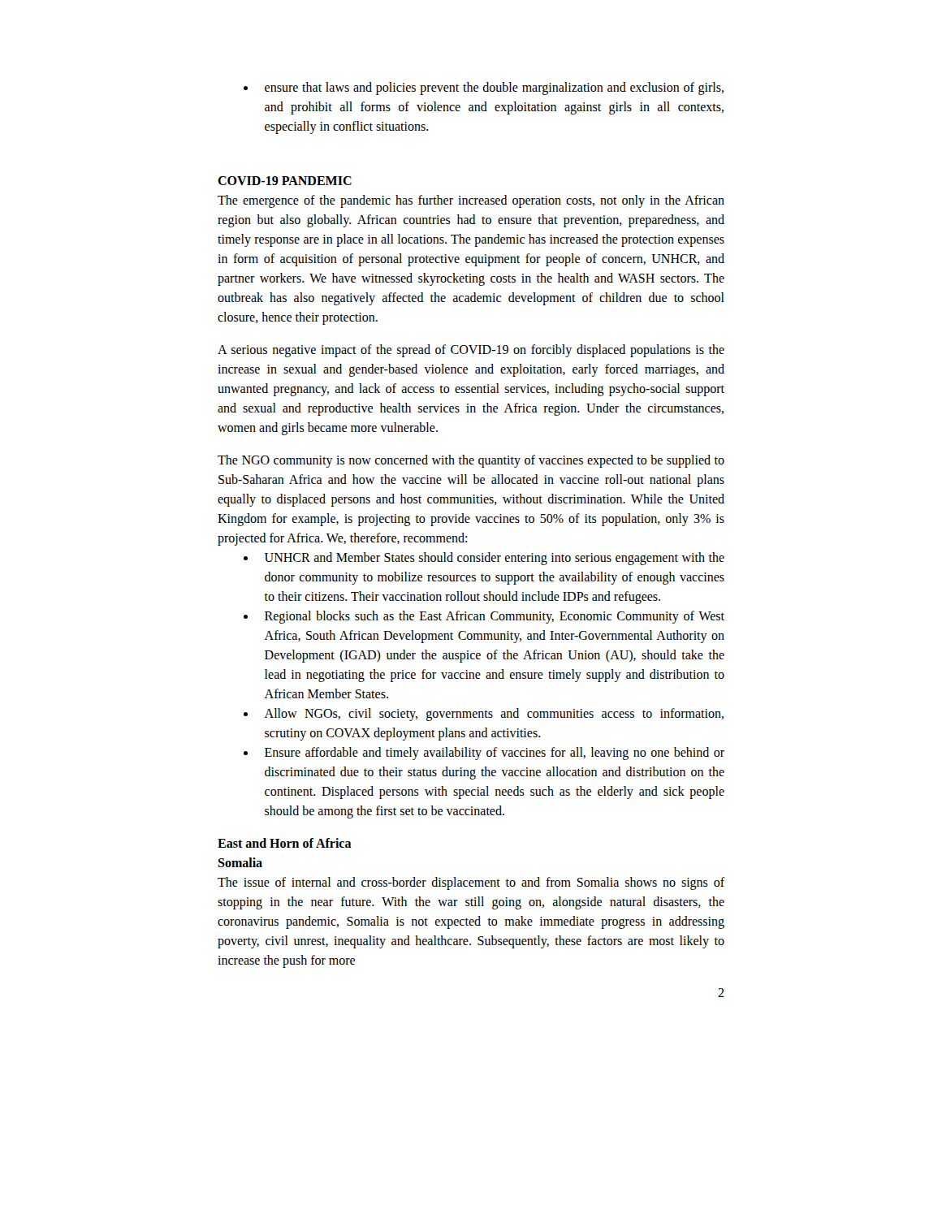ensure that laws and policies prevent the double marginalization and exclusion of girls, and prohibit all forms of violence and exploitation against girls in all contexts, especially in conflict situations.
COVID-19 PANDEMIC
The emergence of the pandemic has further increased operation costs, not only in the African region but also globally. African countries had to ensure that prevention, preparedness, and timely response are in place in all locations. The pandemic has increased the protection expenses in form of acquisition of personal protective equipment for people of concern, UNHCR, and partner workers. We have witnessed skyrocketing costs in the health and WASH sectors. The outbreak has also negatively affected the academic development of children due to school closure, hence their protection.
A serious negative impact of the spread of COVID-19 on forcibly displaced populations is the increase in sexual and gender-based violence and exploitation, early forced marriages, and unwanted pregnancy, and lack of access to essential services, including psycho-social support and sexual and reproductive health services in the Africa region. Under the circumstances, women and girls became more vulnerable.
The NGO community is now concerned with the quantity of vaccines expected to be supplied to Sub-Saharan Africa and how the vaccine will be allocated in vaccine roll-out national plans equally to displaced persons and host communities, without discrimination. While the United Kingdom for example, is projecting to provide vaccines to 50% of its population, only 3% is projected for Africa. We, therefore, recommend:
UNHCR and Member States should consider entering into serious engagement with the donor community to mobilize resources to support the availability of enough vaccines to their citizens. Their vaccination rollout should include IDPs and refugees.
Regional blocks such as the East African Community, Economic Community of West Africa, South African Development Community, and Inter-Governmental Authority on Development (IGAD) under the auspice of the African Union (AU), should take the lead in negotiating the price for vaccine and ensure timely supply and distribution to African Member States.
Allow NGOs, civil society, governments and communities access to information, scrutiny on COVAX deployment plans and activities.
Ensure affordable and timely availability of vaccines for all, leaving no one behind or discriminated due to their status during the vaccine allocation and distribution on the continent. Displaced persons with special needs such as the elderly and sick people should be among the first set to be vaccinated.
East and Horn of Africa
Somalia
The issue of internal and cross-border displacement to and from Somalia shows no signs of stopping in the near future. With the war still going on, alongside natural disasters, the coronavirus pandemic, Somalia is not expected to make immediate progress in addressing poverty, civil unrest, inequality and healthcare. Subsequently, these factors are most likely to increase the push for more
2